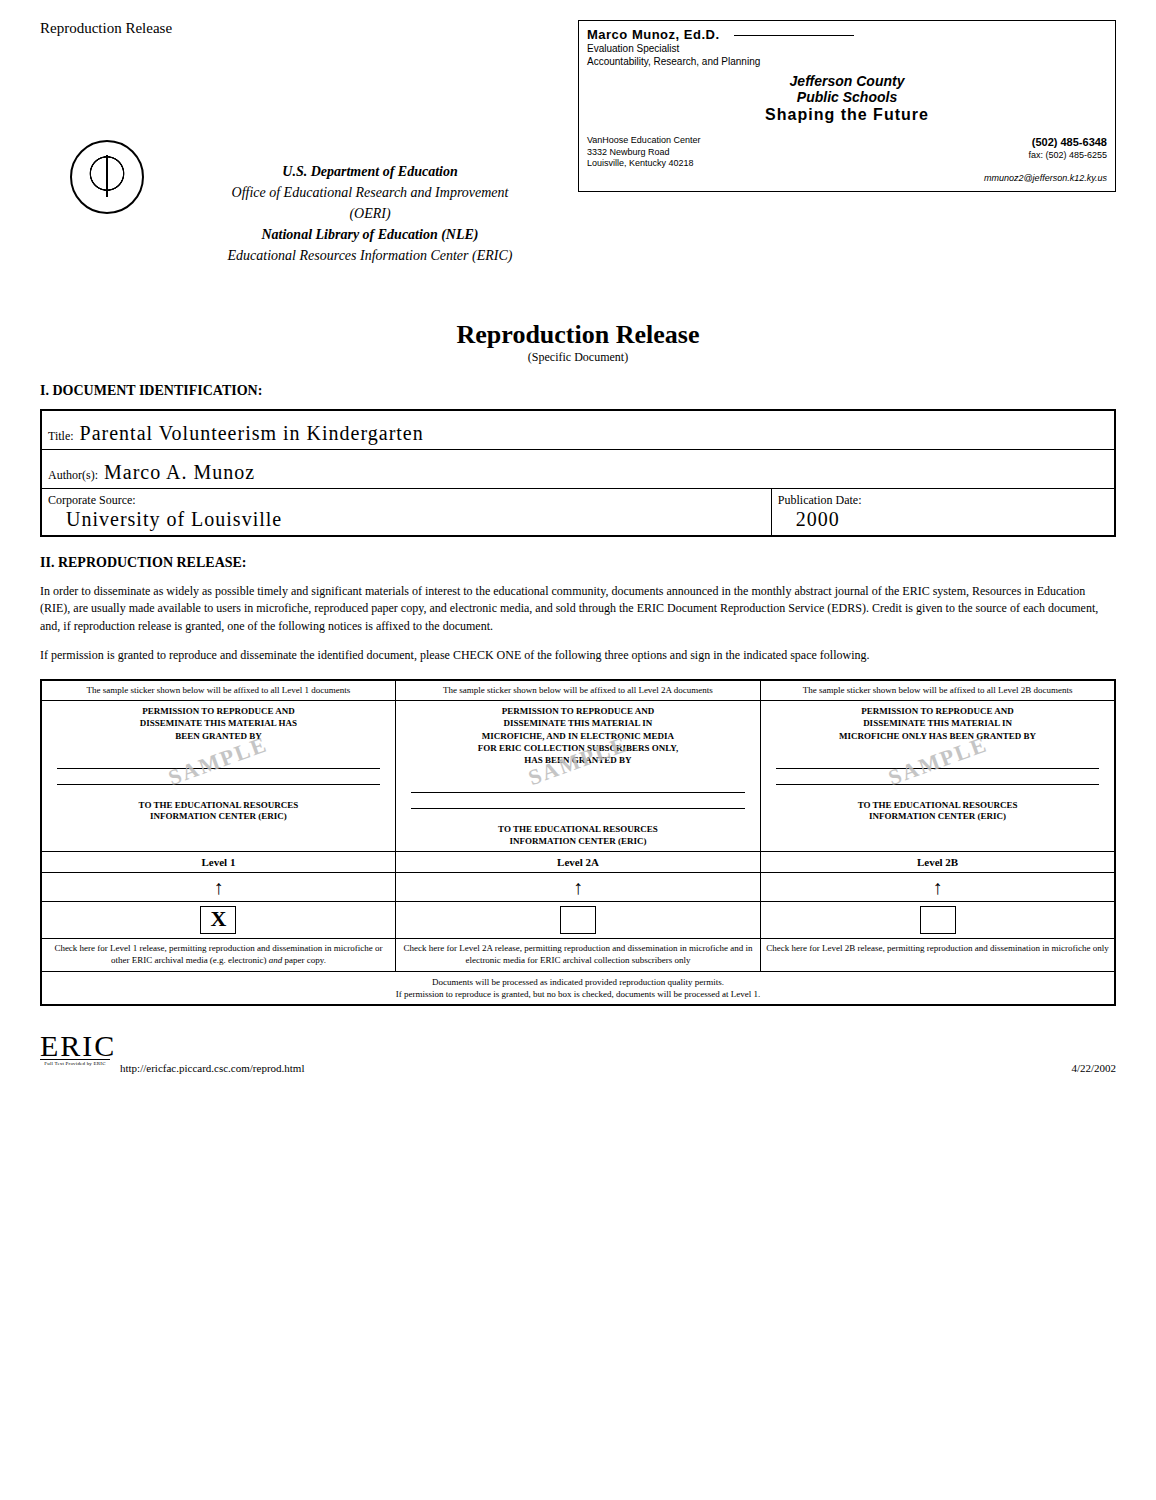Reproduction Release
Marco Munoz, Ed.D.
Evaluation Specialist
Accountability, Research, and Planning
Jefferson County
Public Schools
Shaping the Future
VanHoose Education Center
3332 Newburg Road
Louisville, Kentucky 40218
(502) 485-6348
fax: (502) 485-6255
mmunoz2@jefferson.k12.ky.us
U.S. Department of Education
Office of Educational Research and Improvement
(OERI)
National Library of Education (NLE)
Educational Resources Information Center (ERIC)
Reproduction Release
(Specific Document)
I. DOCUMENT IDENTIFICATION:
| Title: Parental Volunteerism in Kindergarten |
| Author(s): Marco A. Munoz |
| Corporate Source: University of Louisville | Publication Date: 2000 |
II. REPRODUCTION RELEASE:
In order to disseminate as widely as possible timely and significant materials of interest to the educational community, documents announced in the monthly abstract journal of the ERIC system, Resources in Education (RIE), are usually made available to users in microfiche, reproduced paper copy, and electronic media, and sold through the ERIC Document Reproduction Service (EDRS). Credit is given to the source of each document, and, if reproduction release is granted, one of the following notices is affixed to the document.
If permission is granted to reproduce and disseminate the identified document, please CHECK ONE of the following three options and sign in the indicated space following.
| The sample sticker shown below will be affixed to all Level 1 documents | The sample sticker shown below will be affixed to all Level 2A documents | The sample sticker shown below will be affixed to all Level 2B documents |
| PERMISSION TO REPRODUCE AND DISSEMINATE THIS MATERIAL HAS BEEN GRANTED BY SAMPLE TO THE EDUCATIONAL RESOURCES INFORMATION CENTER (ERIC) | PERMISSION TO REPRODUCE AND DISSEMINATE THIS MATERIAL IN MICROFICHE, AND IN ELECTRONIC MEDIA FOR ERIC COLLECTION SUBSCRIBERS ONLY, HAS BEEN GRANTED BY SAMPLE TO THE EDUCATIONAL RESOURCES INFORMATION CENTER (ERIC) | PERMISSION TO REPRODUCE AND DISSEMINATE THIS MATERIAL IN MICROFICHE ONLY HAS BEEN GRANTED BY SAMPLE TO THE EDUCATIONAL RESOURCES INFORMATION CENTER (ERIC) |
| Level 1 | Level 2A | Level 2B |
| ↑ | ↑ | ↑ |
| X | | |
| Check here for Level 1 release, permitting reproduction and dissemination in microfiche or other ERIC archival media (e.g. electronic) and paper copy. | Check here for Level 2A release, permitting reproduction and dissemination in microfiche and in electronic media for ERIC archival collection subscribers only | Check here for Level 2B release, permitting reproduction and dissemination in microfiche only |
| Documents will be processed as indicated provided reproduction quality permits. If permission to reproduce is granted, but no box is checked, documents will be processed at Level 1. |
ERIC
Full Text Provided by ERIC
http://ericfac.piccard.csc.com/reprod.html 4/22/2002